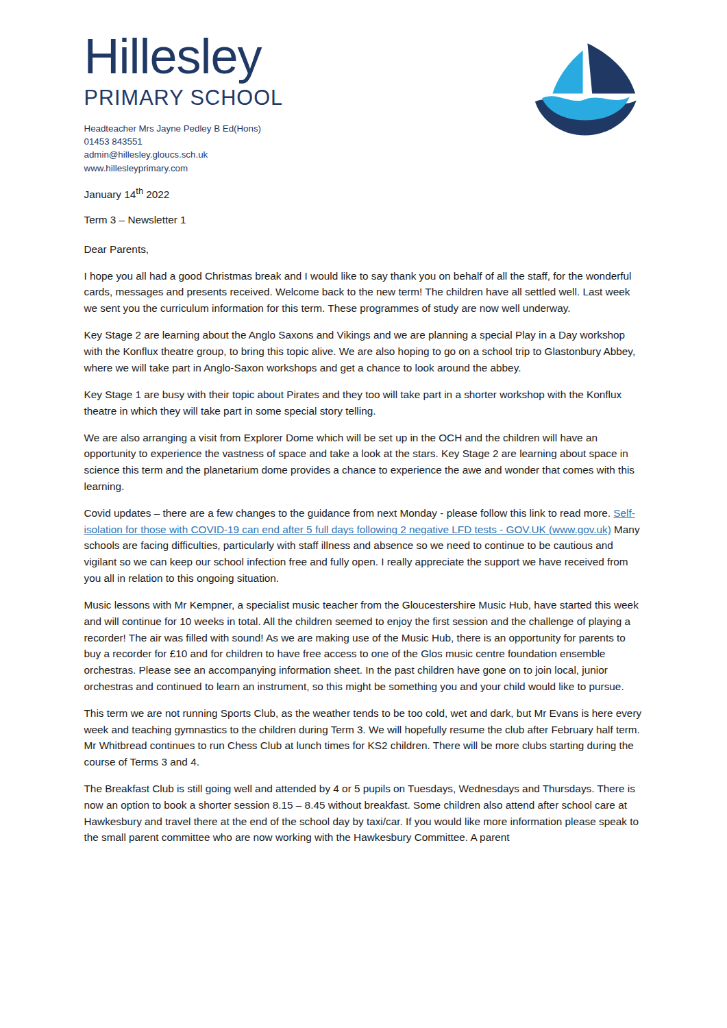Hillesley
PRIMARY SCHOOL
Headteacher Mrs Jayne Pedley B Ed(Hons)
01453 843551
admin@hillesley.gloucs.sch.uk
www.hillesleyprimary.com
January 14th 2022
Term 3 – Newsletter 1
Dear Parents,
I hope you all had a good Christmas break and I would like to say thank you on behalf of all the staff, for the wonderful cards, messages and presents received. Welcome back to the new term! The children have all settled well. Last week we sent you the curriculum information for this term. These programmes of study are now well underway.
Key Stage 2 are learning about the Anglo Saxons and Vikings and we are planning a special Play in a Day workshop with the Konflux theatre group, to bring this topic alive. We are also hoping to go on a school trip to Glastonbury Abbey, where we will take part in Anglo-Saxon workshops and get a chance to look around the abbey.
Key Stage 1 are busy with their topic about Pirates and they too will take part in a shorter workshop with the Konflux theatre in which they will take part in some special story telling.
We are also arranging a visit from Explorer Dome which will be set up in the OCH and the children will have an opportunity to experience the vastness of space and take a look at the stars. Key Stage 2 are learning about space in science this term and the planetarium dome provides a chance to experience the awe and wonder that comes with this learning.
Covid updates – there are a few changes to the guidance from next Monday - please follow this link to read more. Self-isolation for those with COVID-19 can end after 5 full days following 2 negative LFD tests - GOV.UK (www.gov.uk) Many schools are facing difficulties, particularly with staff illness and absence so we need to continue to be cautious and vigilant so we can keep our school infection free and fully open. I really appreciate the support we have received from you all in relation to this ongoing situation.
Music lessons with Mr Kempner, a specialist music teacher from the Gloucestershire Music Hub, have started this week and will continue for 10 weeks in total. All the children seemed to enjoy the first session and the challenge of playing a recorder! The air was filled with sound! As we are making use of the Music Hub, there is an opportunity for parents to buy a recorder for £10 and for children to have free access to one of the Glos music centre foundation ensemble orchestras. Please see an accompanying information sheet. In the past children have gone on to join local, junior orchestras and continued to learn an instrument, so this might be something you and your child would like to pursue.
This term we are not running Sports Club, as the weather tends to be too cold, wet and dark, but Mr Evans is here every week and teaching gymnastics to the children during Term 3. We will hopefully resume the club after February half term. Mr Whitbread continues to run Chess Club at lunch times for KS2 children. There will be more clubs starting during the course of Terms 3 and 4.
The Breakfast Club is still going well and attended by 4 or 5 pupils on Tuesdays, Wednesdays and Thursdays. There is now an option to book a shorter session 8.15 – 8.45 without breakfast. Some children also attend after school care at Hawkesbury and travel there at the end of the school day by taxi/car. If you would like more information please speak to the small parent committee who are now working with the Hawkesbury Committee. A parent